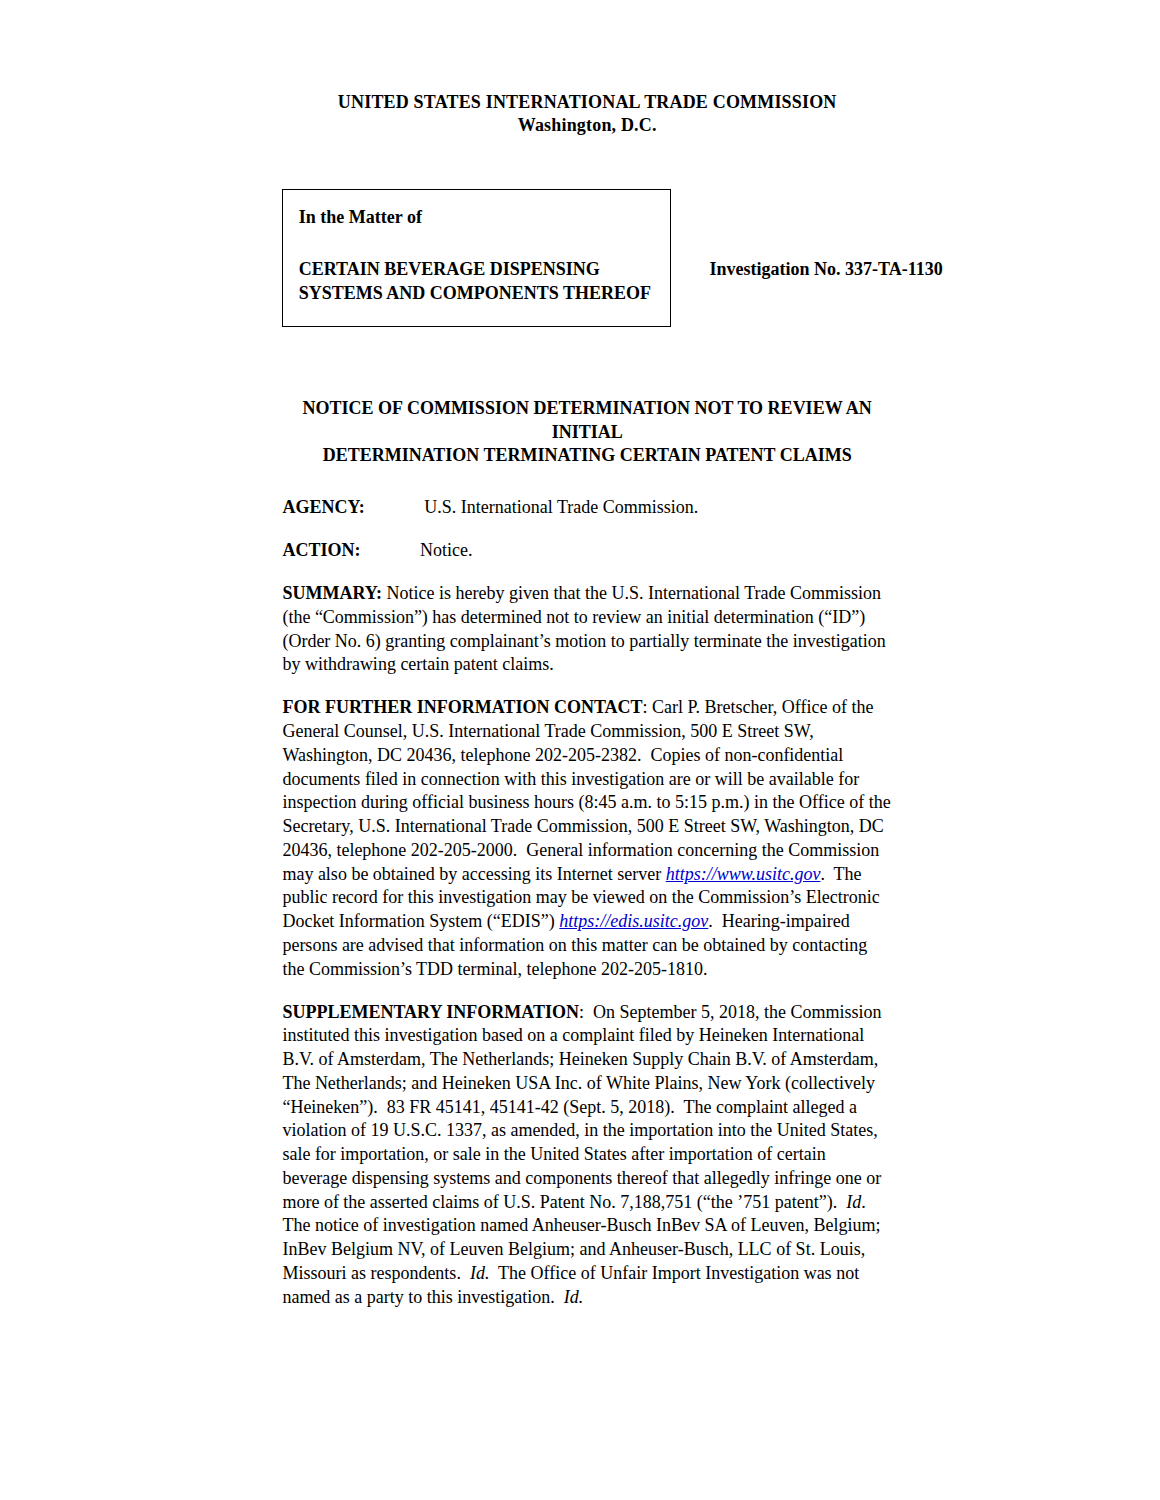UNITED STATES INTERNATIONAL TRADE COMMISSION Washington, D.C.
In the Matter of
CERTAIN BEVERAGE DISPENSING
SYSTEMS AND COMPONENTS THEREOF
Investigation No. 337-TA-1130
NOTICE OF COMMISSION DETERMINATION NOT TO REVIEW AN INITIAL DETERMINATION TERMINATING CERTAIN PATENT CLAIMS
AGENCY: U.S. International Trade Commission.
ACTION: Notice.
SUMMARY: Notice is hereby given that the U.S. International Trade Commission (the “Commission”) has determined not to review an initial determination (“ID”) (Order No. 6) granting complainant’s motion to partially terminate the investigation by withdrawing certain patent claims.
FOR FURTHER INFORMATION CONTACT: Carl P. Bretscher, Office of the General Counsel, U.S. International Trade Commission, 500 E Street SW, Washington, DC 20436, telephone 202-205-2382. Copies of non-confidential documents filed in connection with this investigation are or will be available for inspection during official business hours (8:45 a.m. to 5:15 p.m.) in the Office of the Secretary, U.S. International Trade Commission, 500 E Street SW, Washington, DC 20436, telephone 202-205-2000. General information concerning the Commission may also be obtained by accessing its Internet server https://www.usitc.gov. The public record for this investigation may be viewed on the Commission’s Electronic Docket Information System (“EDIS”) https://edis.usitc.gov. Hearing-impaired persons are advised that information on this matter can be obtained by contacting the Commission’s TDD terminal, telephone 202-205-1810.
SUPPLEMENTARY INFORMATION: On September 5, 2018, the Commission instituted this investigation based on a complaint filed by Heineken International B.V. of Amsterdam, The Netherlands; Heineken Supply Chain B.V. of Amsterdam, The Netherlands; and Heineken USA Inc. of White Plains, New York (collectively “Heineken”). 83 FR 45141, 45141-42 (Sept. 5, 2018). The complaint alleged a violation of 19 U.S.C. 1337, as amended, in the importation into the United States, sale for importation, or sale in the United States after importation of certain beverage dispensing systems and components thereof that allegedly infringe one or more of the asserted claims of U.S. Patent No. 7,188,751 (“the ’751 patent”). Id. The notice of investigation named Anheuser-Busch InBev SA of Leuven, Belgium; InBev Belgium NV, of Leuven Belgium; and Anheuser-Busch, LLC of St. Louis, Missouri as respondents. Id. The Office of Unfair Import Investigation was not named as a party to this investigation. Id.